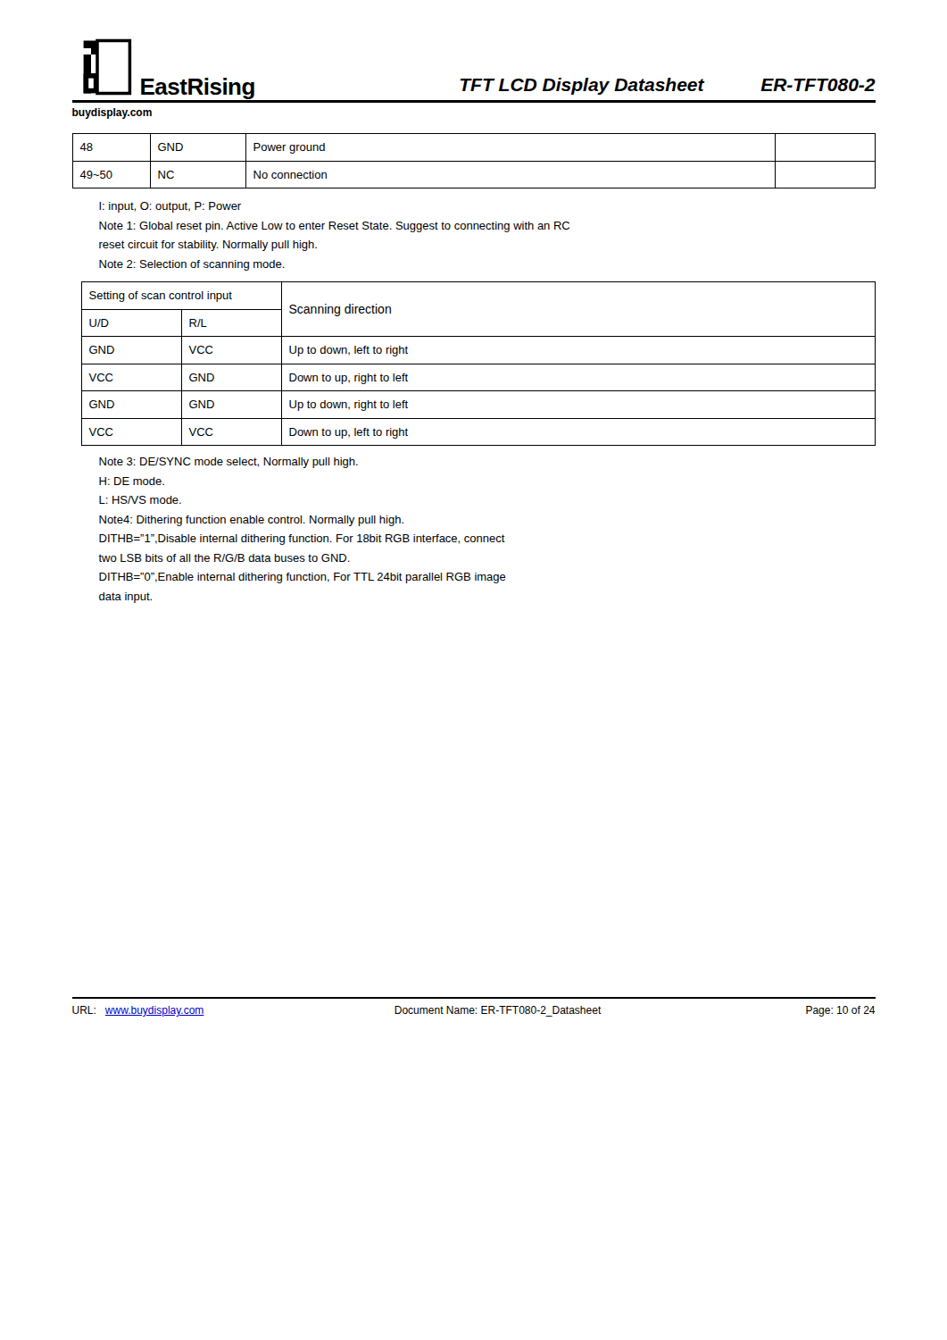EastRising
TFT LCD Display Datasheet ER-TFT080-2
buydisplay.com
| 48 | GND | Power ground | |
| 49~50 | NC | No connection | |
I: input, O: output, P: Power
Note 1: Global reset pin. Active Low to enter Reset State. Suggest to connecting with an RC
reset circuit for stability. Normally pull high.
Note 2: Selection of scanning mode.
| Setting of scan control input | Scanning direction |
| U/D | R/L |
| GND | VCC | Up to down, left to right |
| VCC | GND | Down to up, right to left |
| GND | GND | Up to down, right to left |
| VCC | VCC | Down to up, left to right |
Note 3: DE/SYNC mode select, Normally pull high.
H: DE mode.
L: HS/VS mode.
Note4: Dithering function enable control. Normally pull high.
DITHB=”1”,Disable internal dithering function. For 18bit RGB interface, connect
two LSB bits of all the R/G/B data buses to GND.
DITHB=”0”,Enable internal dithering function, For TTL 24bit parallel RGB image
data input.
URL: www.buydisplay.com
Document Name: ER-TFT080-2_Datasheet
Page: 10 of 24